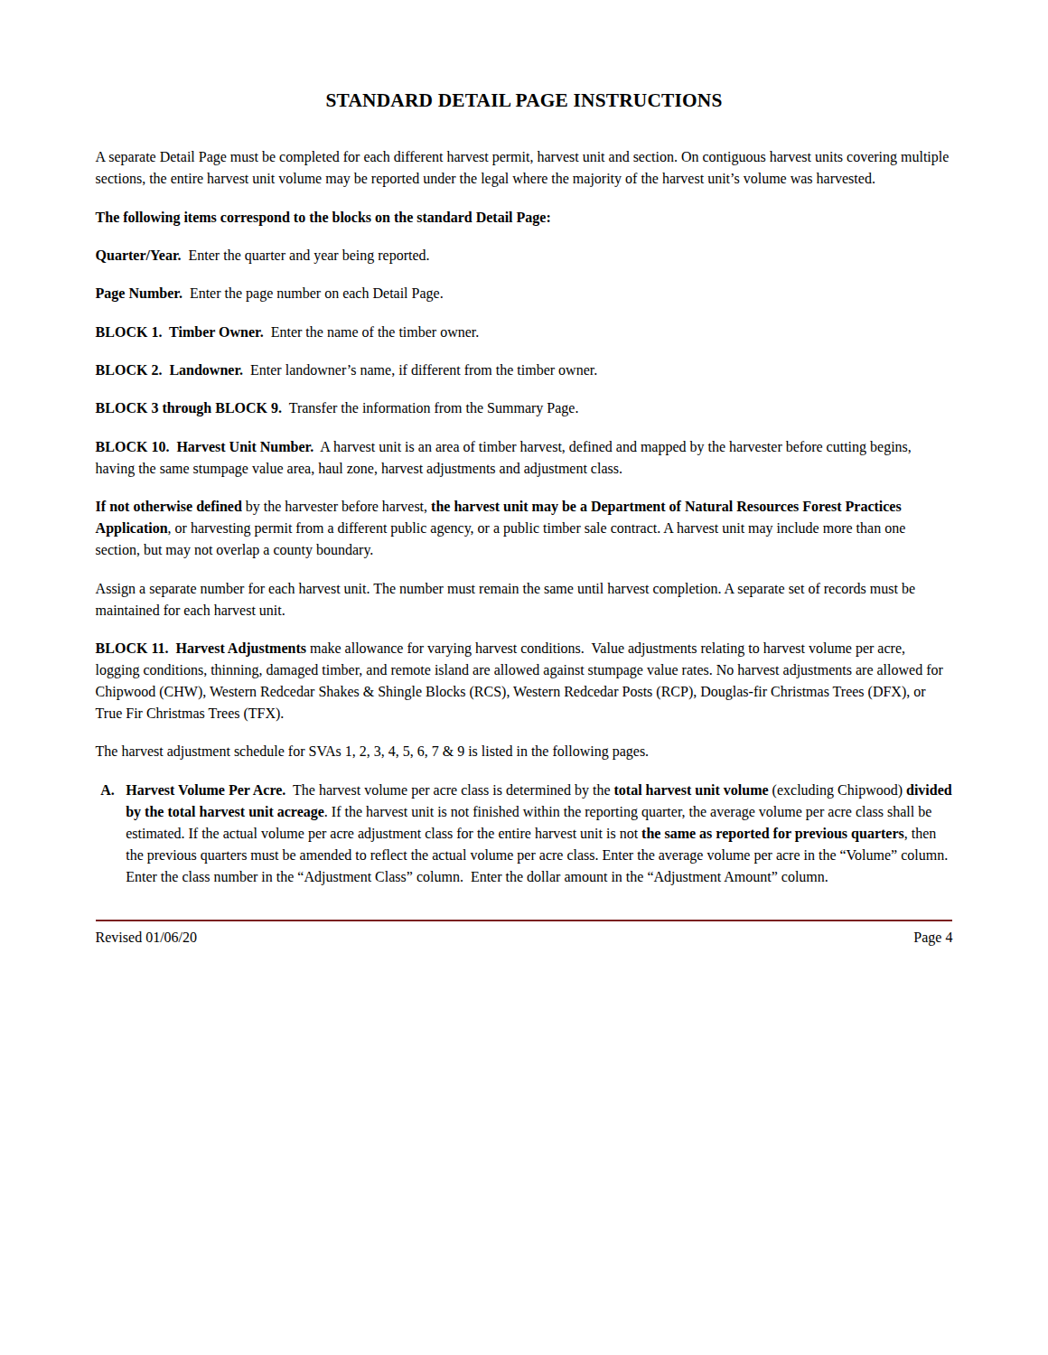STANDARD DETAIL PAGE INSTRUCTIONS
A separate Detail Page must be completed for each different harvest permit, harvest unit and section. On contiguous harvest units covering multiple sections, the entire harvest unit volume may be reported under the legal where the majority of the harvest unit’s volume was harvested.
The following items correspond to the blocks on the standard Detail Page:
Quarter/Year. Enter the quarter and year being reported.
Page Number. Enter the page number on each Detail Page.
BLOCK 1. Timber Owner. Enter the name of the timber owner.
BLOCK 2. Landowner. Enter landowner’s name, if different from the timber owner.
BLOCK 3 through BLOCK 9. Transfer the information from the Summary Page.
BLOCK 10. Harvest Unit Number. A harvest unit is an area of timber harvest, defined and mapped by the harvester before cutting begins, having the same stumpage value area, haul zone, harvest adjustments and adjustment class.
If not otherwise defined by the harvester before harvest, the harvest unit may be a Department of Natural Resources Forest Practices Application, or harvesting permit from a different public agency, or a public timber sale contract. A harvest unit may include more than one section, but may not overlap a county boundary.
Assign a separate number for each harvest unit. The number must remain the same until harvest completion. A separate set of records must be maintained for each harvest unit.
BLOCK 11. Harvest Adjustments make allowance for varying harvest conditions. Value adjustments relating to harvest volume per acre, logging conditions, thinning, damaged timber, and remote island are allowed against stumpage value rates. No harvest adjustments are allowed for Chipwood (CHW), Western Redcedar Shakes & Shingle Blocks (RCS), Western Redcedar Posts (RCP), Douglas-fir Christmas Trees (DFX), or True Fir Christmas Trees (TFX).
The harvest adjustment schedule for SVAs 1, 2, 3, 4, 5, 6, 7 & 9 is listed in the following pages.
A. Harvest Volume Per Acre. The harvest volume per acre class is determined by the total harvest unit volume (excluding Chipwood) divided by the total harvest unit acreage. If the harvest unit is not finished within the reporting quarter, the average volume per acre class shall be estimated. If the actual volume per acre adjustment class for the entire harvest unit is not the same as reported for previous quarters, then the previous quarters must be amended to reflect the actual volume per acre class. Enter the average volume per acre in the “Volume” column. Enter the class number in the “Adjustment Class” column. Enter the dollar amount in the “Adjustment Amount” column.
Revised 01/06/20 Page 4